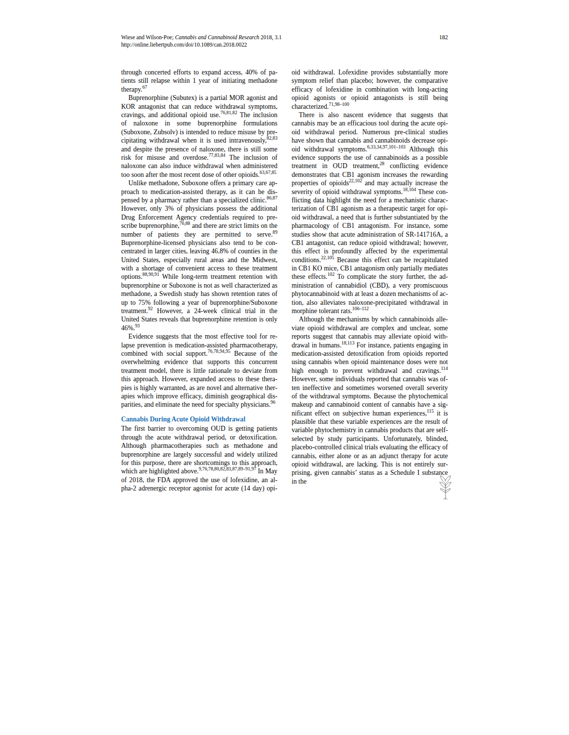Wiese and Wilson-Poe; Cannabis and Cannabinoid Research 2018, 3.1 http://online.liebertpub.com/doi/10.1089/can.2018.0022 182
through concerted efforts to expand access, 40% of patients still relapse within 1 year of initiating methadone therapy.67
Buprenorphine (Subutex) is a partial MOR agonist and KOR antagonist that can reduce withdrawal symptoms, cravings, and additional opioid use.76,81,82 The inclusion of naloxone in some buprenorphine formulations (Suboxone, Zubsolv) is intended to reduce misuse by precipitating withdrawal when it is used intravenously,82,83 and despite the presence of naloxone, there is still some risk for misuse and overdose.77,83,84 The inclusion of naloxone can also induce withdrawal when administered too soon after the most recent dose of other opioids.63,67,85
Unlike methadone, Suboxone offers a primary care approach to medication-assisted therapy, as it can be dispensed by a pharmacy rather than a specialized clinic.86,87 However, only 3% of physicians possess the additional Drug Enforcement Agency credentials required to prescribe buprenorphine,76,88 and there are strict limits on the number of patients they are permitted to serve.89 Buprenorphine-licensed physicians also tend to be concentrated in larger cities, leaving 46.8% of counties in the United States, especially rural areas and the Midwest, with a shortage of convenient access to these treatment options.88,90,91 While long-term treatment retention with buprenorphine or Suboxone is not as well characterized as methadone, a Swedish study has shown retention rates of up to 75% following a year of buprenorphine/Suboxone treatment.92 However, a 24-week clinical trial in the United States reveals that buprenorphine retention is only 46%.93
Evidence suggests that the most effective tool for relapse prevention is medication-assisted pharmacotherapy, combined with social support.76,78,94,95 Because of the overwhelming evidence that supports this concurrent treatment model, there is little rationale to deviate from this approach. However, expanded access to these therapies is highly warranted, as are novel and alternative therapies which improve efficacy, diminish geographical disparities, and eliminate the need for specialty physicians.96
Cannabis During Acute Opioid Withdrawal
The first barrier to overcoming OUD is getting patients through the acute withdrawal period, or detoxification. Although pharmacotherapies such as methadone and buprenorphine are largely successful and widely utilized for this purpose, there are shortcomings to this approach, which are highlighted above.9,76,78,80,82,83,87,89–91,97 In May of 2018, the FDA approved the use of lofexidine, an alpha-2 adrenergic receptor agonist for acute (14 day) opioid withdrawal. Lofexidine provides substantially more symptom relief than placebo; however, the comparative efficacy of lofexidine in combination with long-acting opioid agonists or opioid antagonists is still being characterized.71,98–100
There is also nascent evidence that suggests that cannabis may be an efficacious tool during the acute opioid withdrawal period. Numerous pre-clinical studies have shown that cannabis and cannabinoids decrease opioid withdrawal symptoms.6,33,34,97,101–103 Although this evidence supports the use of cannabinoids as a possible treatment in OUD treatment,28 conflicting evidence demonstrates that CB1 agonism increases the rewarding properties of opioids22,102 and may actually increase the severity of opioid withdrawal symptoms.18,104 These conflicting data highlight the need for a mechanistic characterization of CB1 agonism as a therapeutic target for opioid withdrawal, a need that is further substantiated by the pharmacology of CB1 antagonism. For instance, some studies show that acute administration of SR-141716A, a CB1 antagonist, can reduce opioid withdrawal; however, this effect is profoundly affected by the experimental conditions.22,105 Because this effect can be recapitulated in CB1 KO mice, CB1 antagonism only partially mediates these effects.102 To complicate the story further, the administration of cannabidiol (CBD), a very promiscuous phytocannabinoid with at least a dozen mechanisms of action, also alleviates naloxone-precipitated withdrawal in morphine tolerant rats.106–112
Although the mechanisms by which cannabinoids alleviate opioid withdrawal are complex and unclear, some reports suggest that cannabis may alleviate opioid withdrawal in humans.18,113 For instance, patients engaging in medication-assisted detoxification from opioids reported using cannabis when opioid maintenance doses were not high enough to prevent withdrawal and cravings.114 However, some individuals reported that cannabis was often ineffective and sometimes worsened overall severity of the withdrawal symptoms. Because the phytochemical makeup and cannabinoid content of cannabis have a significant effect on subjective human experiences,115 it is plausible that these variable experiences are the result of variable phytochemistry in cannabis products that are self-selected by study participants. Unfortunately, blinded, placebo-controlled clinical trials evaluating the efficacy of cannabis, either alone or as an adjunct therapy for acute opioid withdrawal, are lacking. This is not entirely surprising, given cannabis’ status as a Schedule I substance in the